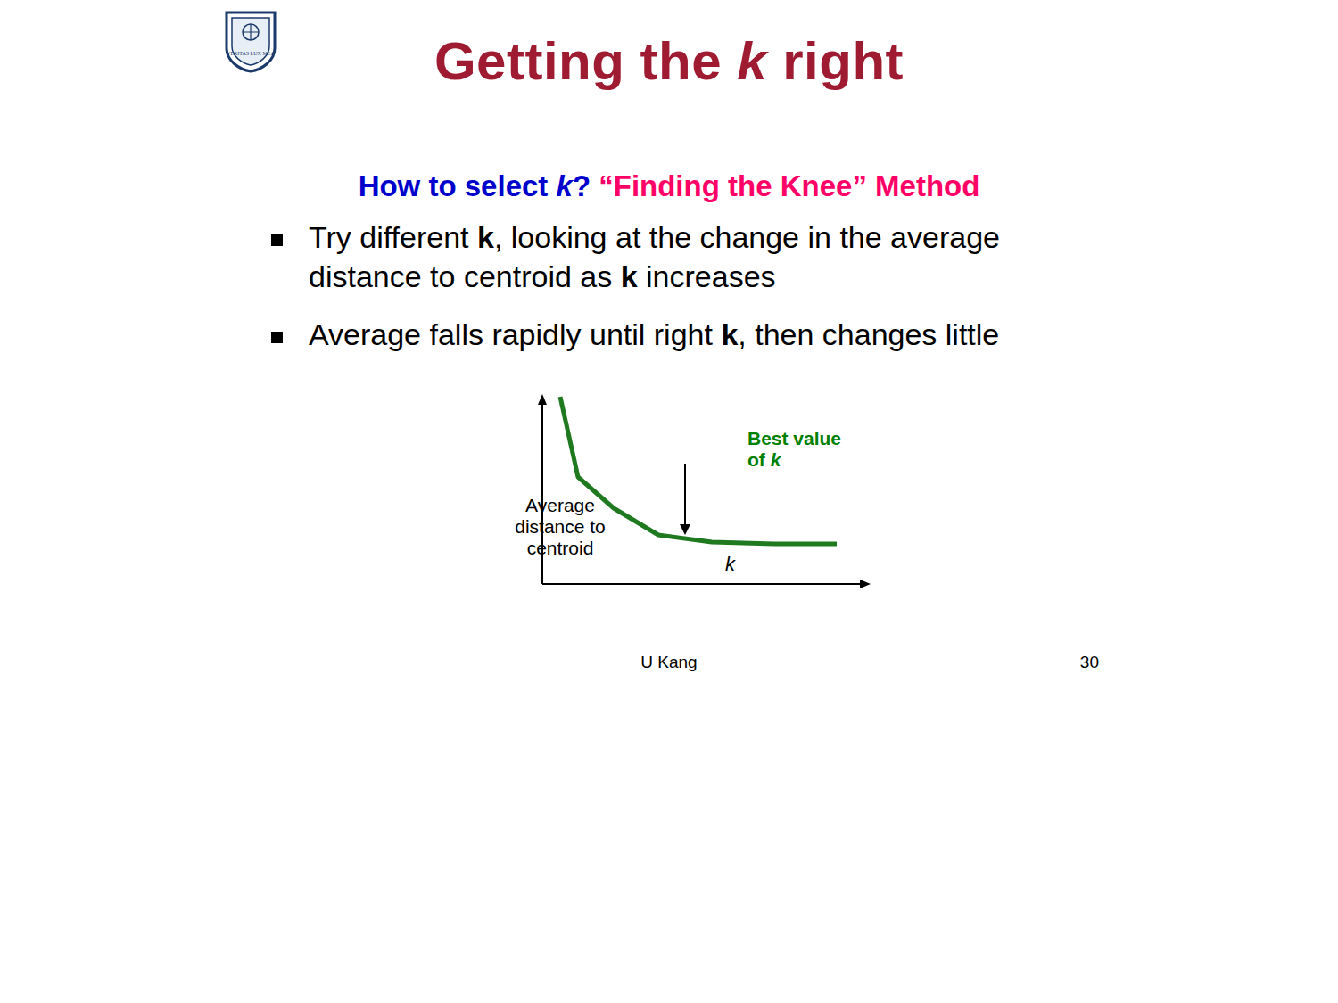VERITAS LUX MEA
Getting the k right
How to select k? “Finding the Knee” Method
Try different k, looking at the change in the average distance to centroid as k increases
Average falls rapidly until right k, then changes little
Average
distance to
centroid
Best value
of k
k
U Kang
30